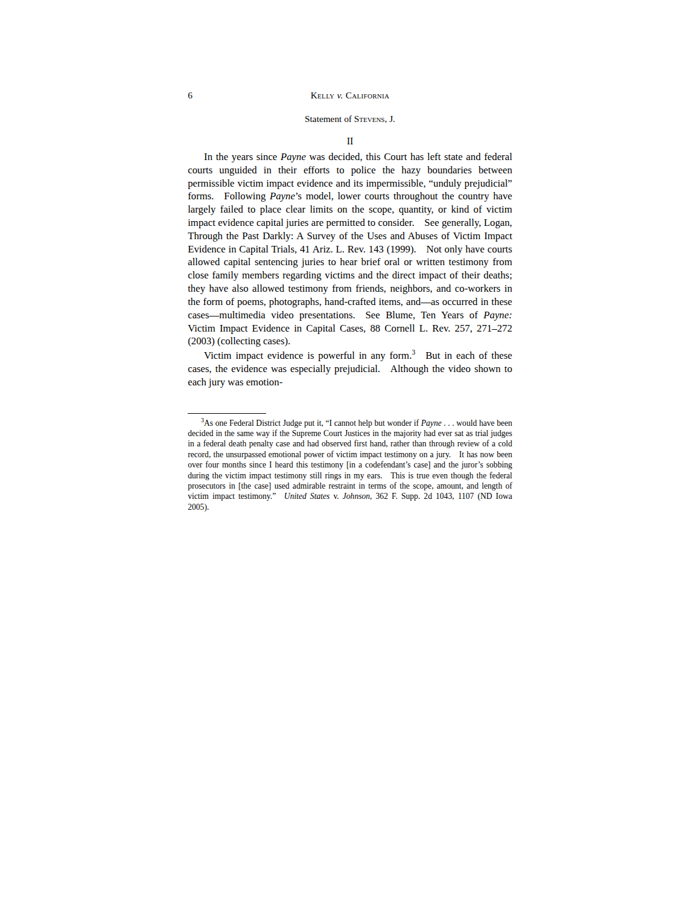6 Kelly v. California
Statement of Stevens, J.
II
In the years since Payne was decided, this Court has left state and federal courts unguided in their efforts to police the hazy boundaries between permissible victim impact evidence and its impermissible, “unduly prejudicial” forms. Following Payne’s model, lower courts throughout the country have largely failed to place clear limits on the scope, quantity, or kind of victim impact evidence capital juries are permitted to consider. See generally, Logan, Through the Past Darkly: A Survey of the Uses and Abuses of Victim Impact Evidence in Capital Trials, 41 Ariz. L. Rev. 143 (1999). Not only have courts allowed capital sentencing juries to hear brief oral or written testimony from close family members regarding victims and the direct impact of their deaths; they have also allowed testimony from friends, neighbors, and co-workers in the form of poems, photographs, hand-crafted items, and—as occurred in these cases—multimedia video presentations. See Blume, Ten Years of Payne: Victim Impact Evidence in Capital Cases, 88 Cornell L. Rev. 257, 271–272 (2003) (collecting cases).
Victim impact evidence is powerful in any form.3 But in each of these cases, the evidence was especially prejudicial. Although the video shown to each jury was emotion-
3As one Federal District Judge put it, “I cannot help but wonder if Payne . . . would have been decided in the same way if the Supreme Court Justices in the majority had ever sat as trial judges in a federal death penalty case and had observed first hand, rather than through review of a cold record, the unsurpassed emotional power of victim impact testimony on a jury. It has now been over four months since I heard this testimony [in a codefendant’s case] and the juror’s sobbing during the victim impact testimony still rings in my ears. This is true even though the federal prosecutors in [the case] used admirable restraint in terms of the scope, amount, and length of victim impact testimony.” United States v. Johnson, 362 F. Supp. 2d 1043, 1107 (ND Iowa 2005).